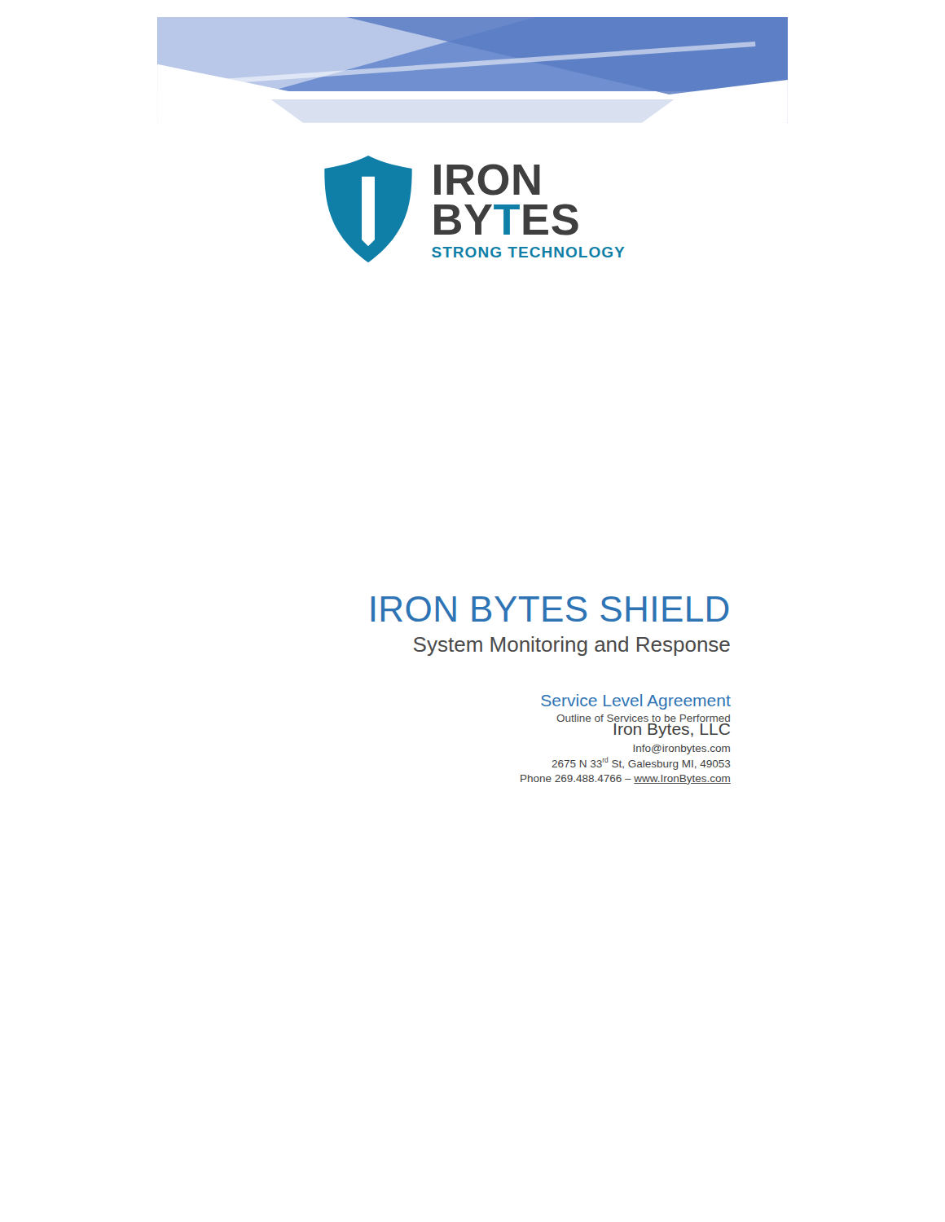IRON
BYTES
STRONG TECHNOLOGY
IRON BYTES SHIELD
System Monitoring and Response
Service Level Agreement
Outline of Services to be Performed
Iron Bytes, LLC
Info@ironbytes.com
2675 N 33rd St, Galesburg MI, 49053
Phone 269.488.4766 – www.IronBytes.com